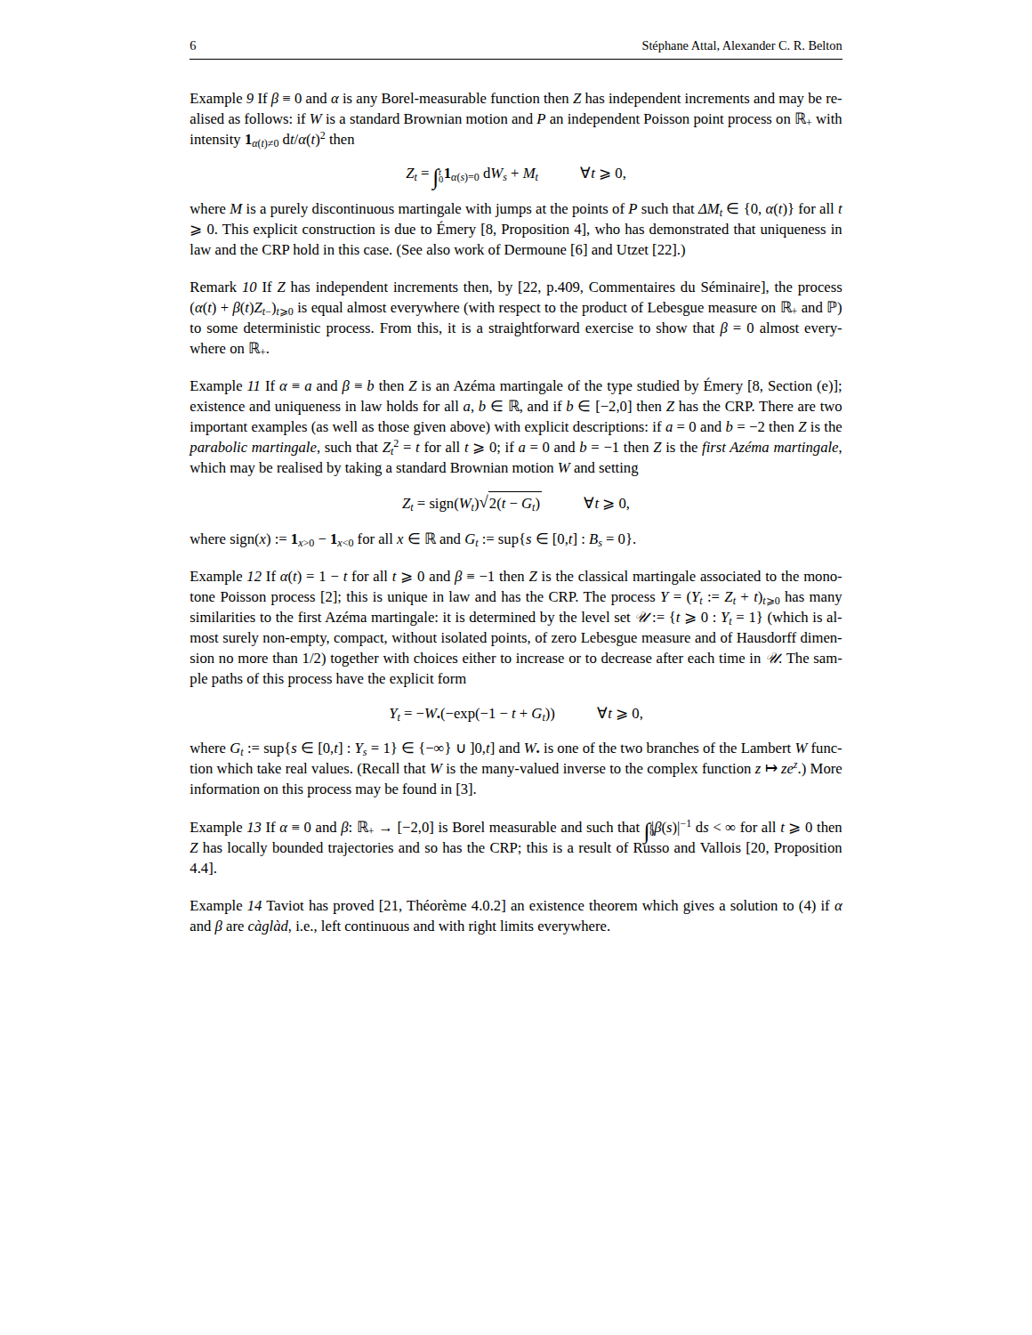6 Stéphane Attal, Alexander C. R. Belton
Example 9 If β ≡ 0 and α is any Borel-measurable function then Z has independent increments and may be realised as follows: if W is a standard Brownian motion and P an independent Poisson point process on ℝ+ with intensity 1α(t)≠0 dt/α(t)2 then
Zt = ∫t 0 1α(s)=0 dWs + Mt ∀t ⩾ 0,
where M is a purely discontinuous martingale with jumps at the points of P such that ΔMt ∈ {0, α(t)} for all t ⩾ 0. This explicit construction is due to Émery [8, Proposition 4], who has demonstrated that uniqueness in law and the CRP hold in this case. (See also work of Dermoune [6] and Utzet [22].)
Remark 10 If Z has independent increments then, by [22, p.409, Commentaires du Séminaire], the process (α(t) + β(t)Zt−)t⩾0 is equal almost everywhere (with respect to the product of Lebesgue measure on ℝ+ and ℙ) to some deterministic process. From this, it is a straightforward exercise to show that β = 0 almost everywhere on ℝ+.
Example 11 If α ≡ a and β ≡ b then Z is an Azéma martingale of the type studied by Émery [8, Section (e)]; existence and uniqueness in law holds for all a, b ∈ ℝ, and if b ∈ [−2,0] then Z has the CRP. There are two important examples (as well as those given above) with explicit descriptions: if a = 0 and b = −2 then Z is the parabolic martingale, such that Zt2 = t for all t ⩾ 0; if a = 0 and b = −1 then Z is the first Azéma martingale, which may be realised by taking a standard Brownian motion W and setting
Zt = sign(Wt)2(t − Gt) ∀t ⩾ 0,
where sign(x) := 1x>0 − 1x<0 for all x ∈ ℝ and Gt := sup{s ∈ [0,t] : Bs = 0}.
Example 12 If α(t) = 1 − t for all t ⩾ 0 and β ≡ −1 then Z is the classical martingale associated to the monotone Poisson process [2]; this is unique in law and has the CRP. The process Y = (Yt := Zt + t)t⩾0 has many similarities to the first Azéma martingale: it is determined by the level set 𝒰 := {t ⩾ 0 : Yt = 1} (which is almost surely non-empty, compact, without isolated points, of zero Lebesgue measure and of Hausdorff dimension no more than 1/2) together with choices either to increase or to decrease after each time in 𝒰. The sample paths of this process have the explicit form
Yt = −W•(−exp(−1 − t + Gt)) ∀t ⩾ 0,
where Gt := sup{s ∈ [0,t] : Ys = 1} ∈ {−∞} ∪ ]0,t] and W• is one of the two branches of the Lambert W function which take real values. (Recall that W is the many-valued inverse to the complex function z ↦ zez.) More information on this process may be found in [3].
Example 13 If α ≡ 0 and β: ℝ+ → [−2,0] is Borel measurable and such that ∫t 0|β(s)|−1 ds < ∞ for all t ⩾ 0 then Z has locally bounded trajectories and so has the CRP; this is a result of Russo and Vallois [20, Proposition 4.4].
Example 14 Taviot has proved [21, Théorème 4.0.2] an existence theorem which gives a solution to (4) if α and β are càglàd, i.e., left continuous and with right limits everywhere.